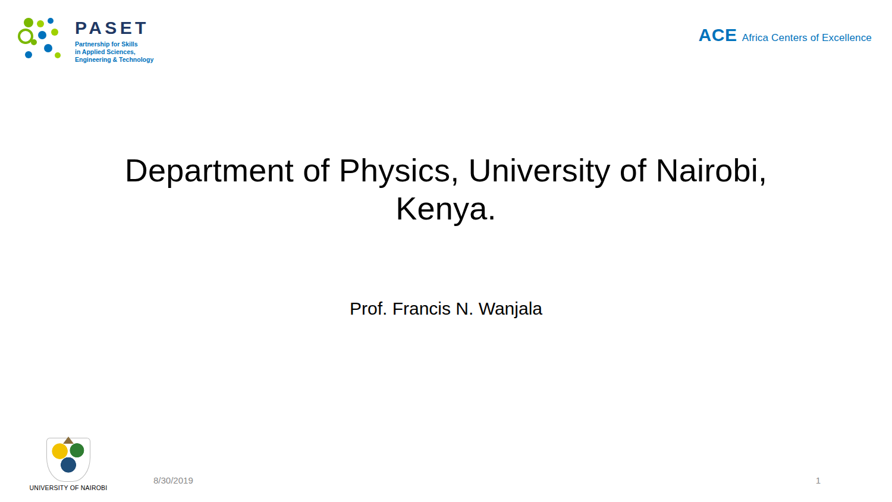PASET
Partnership for Skills
in Applied Sciences,
Engineering & Technology
ACE Africa Centers of Excellence
Department of Physics, University of Nairobi, Kenya.
Prof. Francis N. Wanjala
UNIVERSITY OF NAIROBI
8/30/2019
1